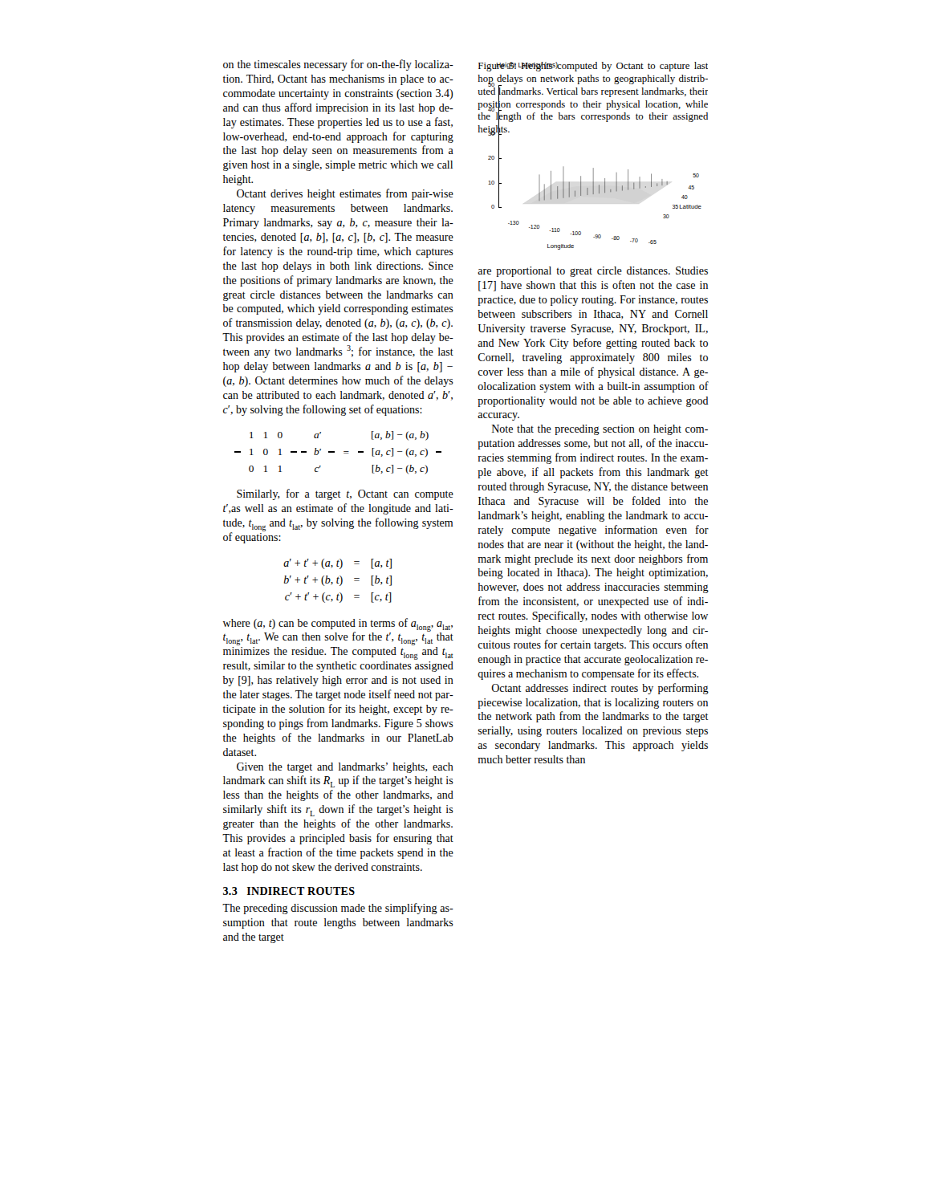on the timescales necessary for on-the-fly localization. Third, Octant has mechanisms in place to accommodate uncertainty in constraints (section 3.4) and can thus afford imprecision in its last hop delay estimates. These properties led us to use a fast, low-overhead, end-to-end approach for capturing the last hop delay seen on measurements from a given host in a single, simple metric which we call height.
Octant derives height estimates from pair-wise latency measurements between landmarks. Primary landmarks, say a, b, c, measure their latencies, denoted [a, b], [a, c], [b, c]. The measure for latency is the round-trip time, which captures the last hop delays in both link directions. Since the positions of primary landmarks are known, the great circle distances between the landmarks can be computed, which yield corresponding estimates of transmission delay, denoted (a, b), (a, c), (b, c). This provides an estimate of the last hop delay between any two landmarks 3; for instance, the last hop delay between landmarks a and b is [a, b] − (a, b). Octant determines how much of the delays can be attributed to each landmark, denoted a′, b′, c′, by solving the following set of equations:
| 1 | 1 | 0 |
| 1 | 0 | 1 |
| 0 | 1 | 1 |
| a ′ |
| b ′ |
| c ′ |
=
| [ a , b ] − ( a , b ) |
| [ a , c ] − ( a , c ) |
| [ b , c ] − ( b , c ) |
Similarly, for a target t, Octant can compute t′,as well as an estimate of the longitude and latitude, tlong and tlat, by solving the following system of equations:
| a ′ + t ′ + ( a , t ) | = | [ a , t ] |
| b ′ + t ′ + ( b , t ) | = | [ b , t ] |
| c ′ + t ′ + ( c , t ) | = | [ c , t ] |
where (a, t) can be computed in terms of along, alat, tlong, tlat. We can then solve for the t′, tlong, tlat that minimizes the residue. The computed tlong and tlat result, similar to the synthetic coordinates assigned by [9], has relatively high error and is not used in the later stages. The target node itself need not participate in the solution for its height, except by responding to pings from landmarks. Figure 5 shows the heights of the landmarks in our PlanetLab dataset.
Given the target and landmarks’ heights, each landmark can shift its RL up if the target’s height is less than the heights of the other landmarks, and similarly shift its rL down if the target’s height is greater than the heights of the other landmarks. This provides a principled basis for ensuring that at least a fraction of the time packets spend in the last hop do not skew the derived constraints.
3.3 INDIRECT ROUTES
The preceding discussion made the simplifying assumption that route lengths between landmarks and the target
Height Latency (ms)
50
40
30
20
10
0
Longitude
Latitude
-130
-120
-110
-100
-90
-80
-70
-65
50
45
40
35
30
Figure 5: Heights computed by Octant to capture last hop delays on network paths to geographically distributed landmarks. Vertical bars represent landmarks, their position corresponds to their physical location, while the length of the bars corresponds to their assigned heights.
are proportional to great circle distances. Studies [17] have shown that this is often not the case in practice, due to policy routing. For instance, routes between subscribers in Ithaca, NY and Cornell University traverse Syracuse, NY, Brockport, IL, and New York City before getting routed back to Cornell, traveling approximately 800 miles to cover less than a mile of physical distance. A geolocalization system with a built-in assumption of proportionality would not be able to achieve good accuracy.
Note that the preceding section on height computation addresses some, but not all, of the inaccuracies stemming from indirect routes. In the example above, if all packets from this landmark get routed through Syracuse, NY, the distance between Ithaca and Syracuse will be folded into the landmark’s height, enabling the landmark to accurately compute negative information even for nodes that are near it (without the height, the landmark might preclude its next door neighbors from being located in Ithaca). The height optimization, however, does not address inaccuracies stemming from the inconsistent, or unexpected use of indirect routes. Specifically, nodes with otherwise low heights might choose unexpectedly long and circuitous routes for certain targets. This occurs often enough in practice that accurate geolocalization requires a mechanism to compensate for its effects.
Octant addresses indirect routes by performing piecewise localization, that is localizing routers on the network path from the landmarks to the target serially, using routers localized on previous steps as secondary landmarks. This approach yields much better results than